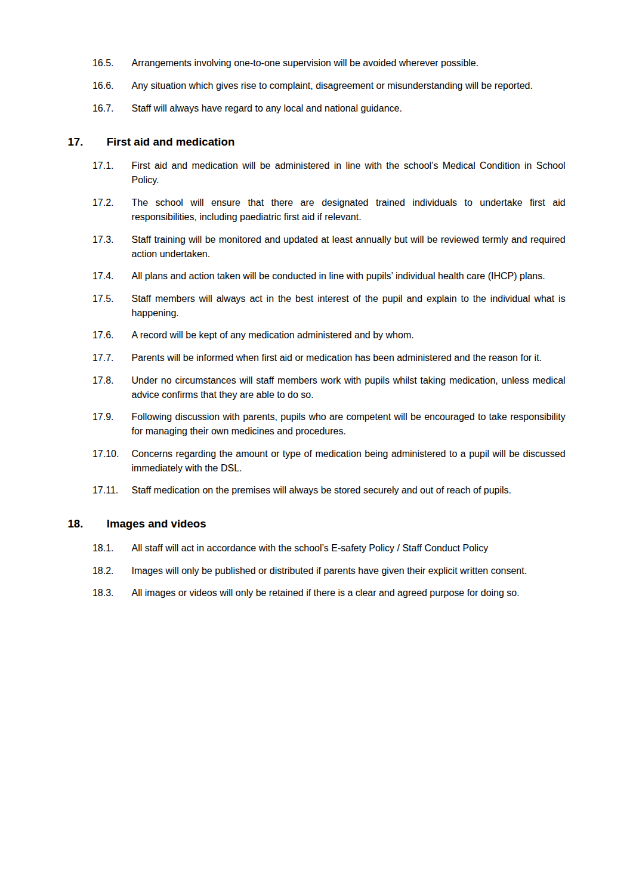16.5. Arrangements involving one-to-one supervision will be avoided wherever possible.
16.6. Any situation which gives rise to complaint, disagreement or misunderstanding will be reported.
16.7. Staff will always have regard to any local and national guidance.
17. First aid and medication
17.1. First aid and medication will be administered in line with the school’s Medical Condition in School Policy.
17.2. The school will ensure that there are designated trained individuals to undertake first aid responsibilities, including paediatric first aid if relevant.
17.3. Staff training will be monitored and updated at least annually but will be reviewed termly and required action undertaken.
17.4. All plans and action taken will be conducted in line with pupils’ individual health care (IHCP) plans.
17.5. Staff members will always act in the best interest of the pupil and explain to the individual what is happening.
17.6. A record will be kept of any medication administered and by whom.
17.7. Parents will be informed when first aid or medication has been administered and the reason for it.
17.8. Under no circumstances will staff members work with pupils whilst taking medication, unless medical advice confirms that they are able to do so.
17.9. Following discussion with parents, pupils who are competent will be encouraged to take responsibility for managing their own medicines and procedures.
17.10. Concerns regarding the amount or type of medication being administered to a pupil will be discussed immediately with the DSL.
17.11. Staff medication on the premises will always be stored securely and out of reach of pupils.
18. Images and videos
18.1. All staff will act in accordance with the school’s E-safety Policy / Staff Conduct Policy
18.2. Images will only be published or distributed if parents have given their explicit written consent.
18.3. All images or videos will only be retained if there is a clear and agreed purpose for doing so.